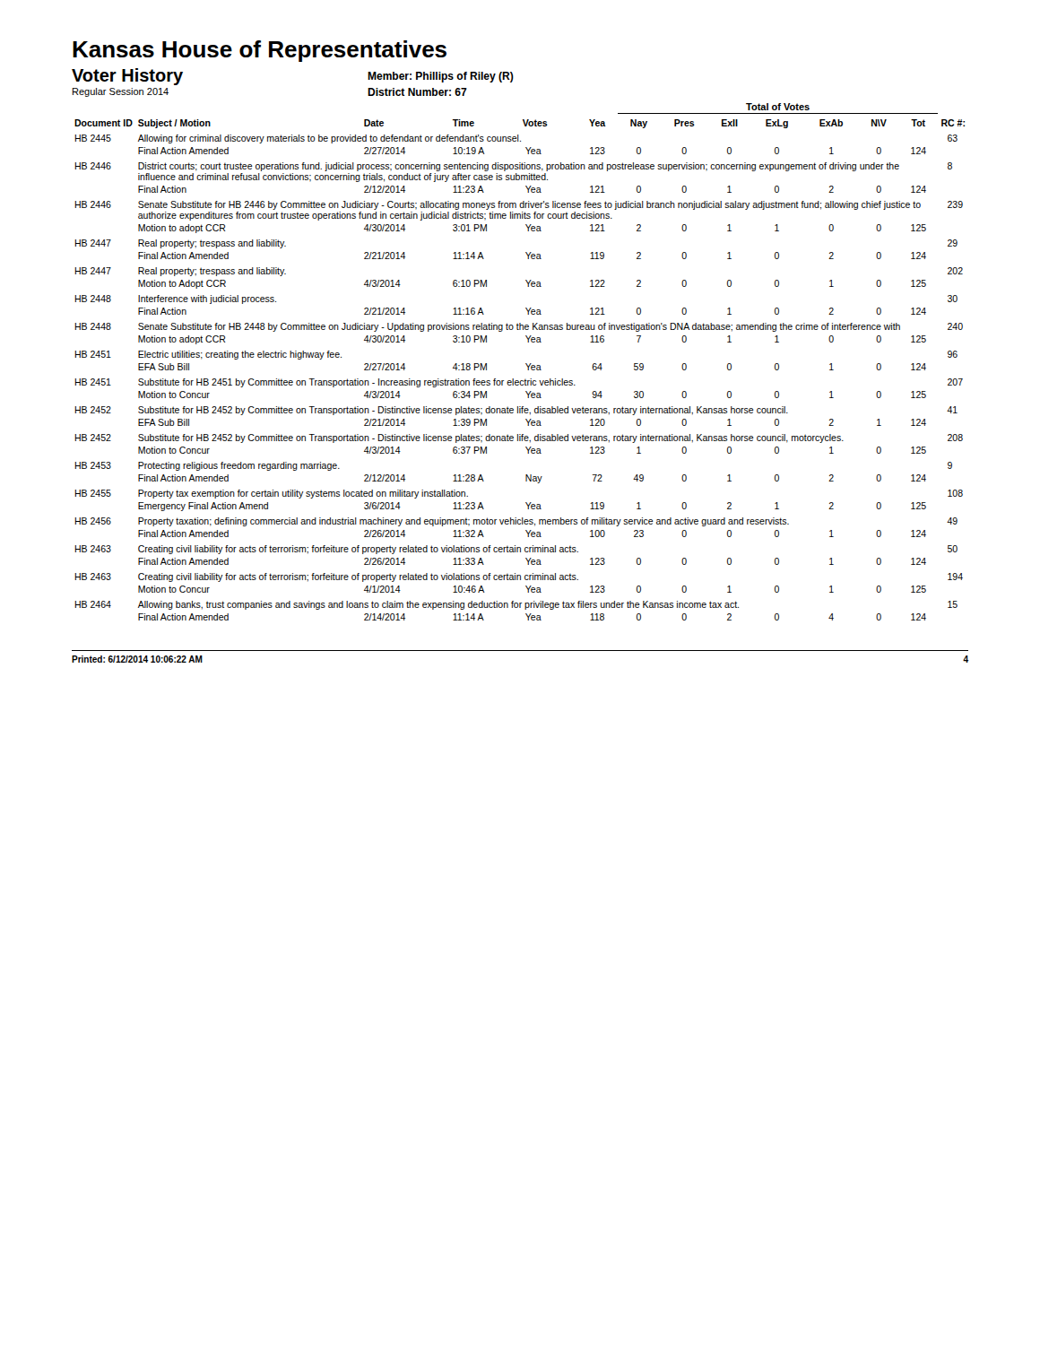Kansas House of Representatives
Voter History
Regular Session 2014
Member: Phillips of Riley (R)
District Number: 67
| | Total of Votes | |
| --- | --- | --- |
| Document ID | Subject / Motion | Date | Time | Votes | Yea | Nay | Pres | ExII | ExLg | ExAb | N\V | Tot | RC #: |
| HB 2445 | Allowing for criminal discovery materials to be provided to defendant or defendant's counsel. | 63 |
| | Final Action Amended | 2/27/2014 | 10:19 A | Yea | 123 | 0 | 0 | 0 | 0 | 1 | 0 | 124 | |
| HB 2446 | District courts; court trustee operations fund. judicial process; concerning sentencing dispositions, probation and postrelease supervision; concerning expungement of driving under the influence and criminal refusal convictions; concerning trials, conduct of jury after case is submitted. | 8 |
| | Final Action | 2/12/2014 | 11:23 A | Yea | 121 | 0 | 0 | 1 | 0 | 2 | 0 | 124 | |
| HB 2446 | Senate Substitute for HB 2446 by Committee on Judiciary - Courts; allocating moneys from driver's license fees to judicial branch nonjudicial salary adjustment fund; allowing chief justice to authorize expenditures from court trustee operations fund in certain judicial districts; time limits for court decisions. | 239 |
| | Motion to adopt CCR | 4/30/2014 | 3:01 PM | Yea | 121 | 2 | 0 | 1 | 1 | 0 | 0 | 125 | |
| HB 2447 | Real property; trespass and liability. | 29 |
| | Final Action Amended | 2/21/2014 | 11:14 A | Yea | 119 | 2 | 0 | 1 | 0 | 2 | 0 | 124 | |
| HB 2447 | Real property; trespass and liability. | 202 |
| | Motion to Adopt CCR | 4/3/2014 | 6:10 PM | Yea | 122 | 2 | 0 | 0 | 0 | 1 | 0 | 125 | |
| HB 2448 | Interference with judicial process. | 30 |
| | Final Action | 2/21/2014 | 11:16 A | Yea | 121 | 0 | 0 | 1 | 0 | 2 | 0 | 124 | |
| HB 2448 | Senate Substitute for HB 2448 by Committee on Judiciary - Updating provisions relating to the Kansas bureau of investigation's DNA database; amending the crime of interference with | 240 |
| | Motion to adopt CCR | 4/30/2014 | 3:10 PM | Yea | 116 | 7 | 0 | 1 | 1 | 0 | 0 | 125 | |
| HB 2451 | Electric utilities; creating the electric highway fee. | 96 |
| | EFA Sub Bill | 2/27/2014 | 4:18 PM | Yea | 64 | 59 | 0 | 0 | 0 | 1 | 0 | 124 | |
| HB 2451 | Substitute for HB 2451 by Committee on Transportation - Increasing registration fees for electric vehicles. | 207 |
| | Motion to Concur | 4/3/2014 | 6:34 PM | Yea | 94 | 30 | 0 | 0 | 0 | 1 | 0 | 125 | |
| HB 2452 | Substitute for HB 2452 by Committee on Transportation - Distinctive license plates; donate life, disabled veterans, rotary international, Kansas horse council. | 41 |
| | EFA Sub Bill | 2/21/2014 | 1:39 PM | Yea | 120 | 0 | 0 | 1 | 0 | 2 | 1 | 124 | |
| HB 2452 | Substitute for HB 2452 by Committee on Transportation - Distinctive license plates; donate life, disabled veterans, rotary international, Kansas horse council, motorcycles. | 208 |
| | Motion to Concur | 4/3/2014 | 6:37 PM | Yea | 123 | 1 | 0 | 0 | 0 | 1 | 0 | 125 | |
| HB 2453 | Protecting religious freedom regarding marriage. | 9 |
| | Final Action Amended | 2/12/2014 | 11:28 A | Nay | 72 | 49 | 0 | 1 | 0 | 2 | 0 | 124 | |
| HB 2455 | Property tax exemption for certain utility systems located on military installation. | 108 |
| | Emergency Final Action Amend | 3/6/2014 | 11:23 A | Yea | 119 | 1 | 0 | 2 | 1 | 2 | 0 | 125 | |
| HB 2456 | Property taxation; defining commercial and industrial machinery and equipment; motor vehicles, members of military service and active guard and reservists. | 49 |
| | Final Action Amended | 2/26/2014 | 11:32 A | Yea | 100 | 23 | 0 | 0 | 0 | 1 | 0 | 124 | |
| HB 2463 | Creating civil liability for acts of terrorism; forfeiture of property related to violations of certain criminal acts. | 50 |
| | Final Action Amended | 2/26/2014 | 11:33 A | Yea | 123 | 0 | 0 | 0 | 0 | 1 | 0 | 124 | |
| HB 2463 | Creating civil liability for acts of terrorism; forfeiture of property related to violations of certain criminal acts. | 194 |
| | Motion to Concur | 4/1/2014 | 10:46 A | Yea | 123 | 0 | 0 | 1 | 0 | 1 | 0 | 125 | |
| HB 2464 | Allowing banks, trust companies and savings and loans to claim the expensing deduction for privilege tax filers under the Kansas income tax act. | 15 |
| | Final Action Amended | 2/14/2014 | 11:14 A | Yea | 118 | 0 | 0 | 2 | 0 | 4 | 0 | 124 | |
Printed: 6/12/2014 10:06:22 AM
4